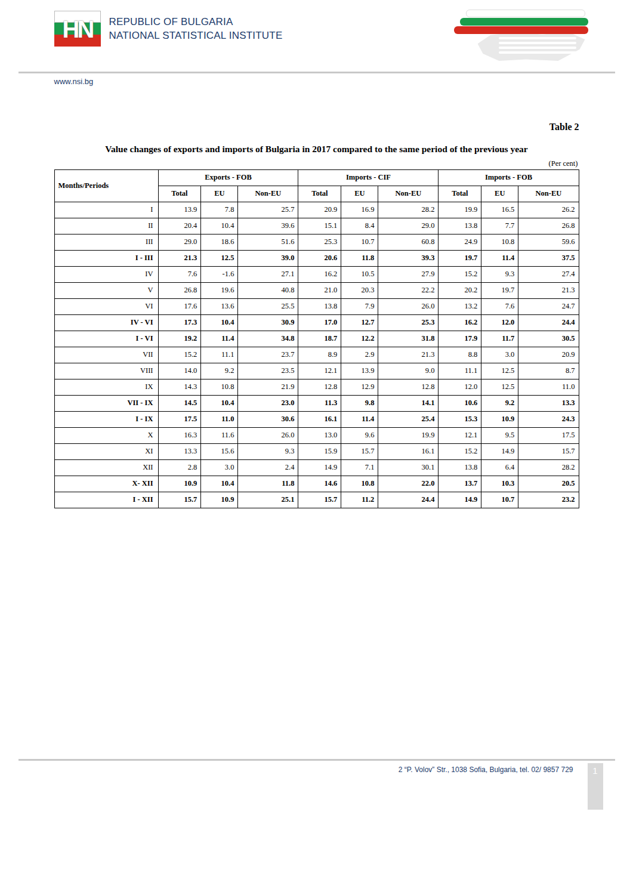HN
REPUBLIC OF BULGARIA
NATIONAL STATISTICAL INSTITUTE
www.nsi.bg
Table 2
Value changes of exports and imports of Bulgaria in 2017 compared to the same period of the previous year
(Per cent)
| Months/Periods | Exports - FOB | Imports - CIF | Imports - FOB |
| --- | --- | --- | --- |
| Total | EU | Non-EU | Total | EU | Non-EU | Total | EU | Non-EU |
| I | 13.9 | 7.8 | 25.7 | 20.9 | 16.9 | 28.2 | 19.9 | 16.5 | 26.2 |
| II | 20.4 | 10.4 | 39.6 | 15.1 | 8.4 | 29.0 | 13.8 | 7.7 | 26.8 |
| III | 29.0 | 18.6 | 51.6 | 25.3 | 10.7 | 60.8 | 24.9 | 10.8 | 59.6 |
| I - III | 21.3 | 12.5 | 39.0 | 20.6 | 11.8 | 39.3 | 19.7 | 11.4 | 37.5 |
| IV | 7.6 | -1.6 | 27.1 | 16.2 | 10.5 | 27.9 | 15.2 | 9.3 | 27.4 |
| V | 26.8 | 19.6 | 40.8 | 21.0 | 20.3 | 22.2 | 20.2 | 19.7 | 21.3 |
| VI | 17.6 | 13.6 | 25.5 | 13.8 | 7.9 | 26.0 | 13.2 | 7.6 | 24.7 |
| IV - VI | 17.3 | 10.4 | 30.9 | 17.0 | 12.7 | 25.3 | 16.2 | 12.0 | 24.4 |
| I - VI | 19.2 | 11.4 | 34.8 | 18.7 | 12.2 | 31.8 | 17.9 | 11.7 | 30.5 |
| VII | 15.2 | 11.1 | 23.7 | 8.9 | 2.9 | 21.3 | 8.8 | 3.0 | 20.9 |
| VIII | 14.0 | 9.2 | 23.5 | 12.1 | 13.9 | 9.0 | 11.1 | 12.5 | 8.7 |
| IX | 14.3 | 10.8 | 21.9 | 12.8 | 12.9 | 12.8 | 12.0 | 12.5 | 11.0 |
| VII - IX | 14.5 | 10.4 | 23.0 | 11.3 | 9.8 | 14.1 | 10.6 | 9.2 | 13.3 |
| I - IX | 17.5 | 11.0 | 30.6 | 16.1 | 11.4 | 25.4 | 15.3 | 10.9 | 24.3 |
| X | 16.3 | 11.6 | 26.0 | 13.0 | 9.6 | 19.9 | 12.1 | 9.5 | 17.5 |
| XI | 13.3 | 15.6 | 9.3 | 15.9 | 15.7 | 16.1 | 15.2 | 14.9 | 15.7 |
| XII | 2.8 | 3.0 | 2.4 | 14.9 | 7.1 | 30.1 | 13.8 | 6.4 | 28.2 |
| X- XII | 10.9 | 10.4 | 11.8 | 14.6 | 10.8 | 22.0 | 13.7 | 10.3 | 20.5 |
| I - XII | 15.7 | 10.9 | 25.1 | 15.7 | 11.2 | 24.4 | 14.9 | 10.7 | 23.2 |
2 “P. Volov” Str., 1038 Sofia, Bulgaria, tel. 02/ 9857 729
1